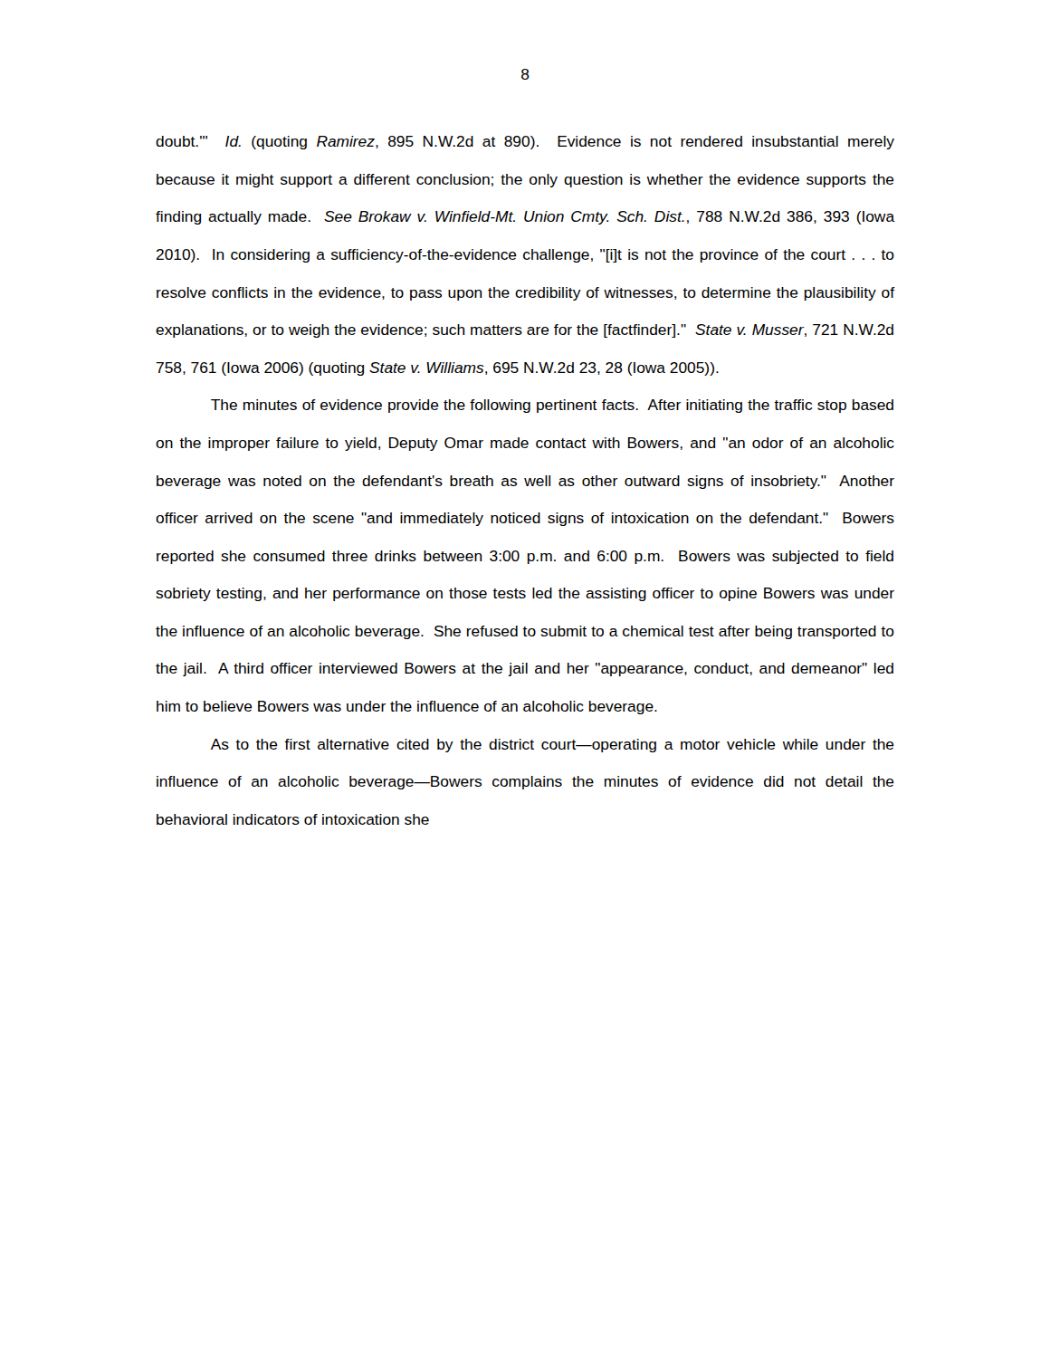8
doubt.'" Id. (quoting Ramirez, 895 N.W.2d at 890). Evidence is not rendered insubstantial merely because it might support a different conclusion; the only question is whether the evidence supports the finding actually made. See Brokaw v. Winfield-Mt. Union Cmty. Sch. Dist., 788 N.W.2d 386, 393 (Iowa 2010). In considering a sufficiency-of-the-evidence challenge, "[i]t is not the province of the court . . . to resolve conflicts in the evidence, to pass upon the credibility of witnesses, to determine the plausibility of explanations, or to weigh the evidence; such matters are for the [factfinder]." State v. Musser, 721 N.W.2d 758, 761 (Iowa 2006) (quoting State v. Williams, 695 N.W.2d 23, 28 (Iowa 2005)).
The minutes of evidence provide the following pertinent facts. After initiating the traffic stop based on the improper failure to yield, Deputy Omar made contact with Bowers, and "an odor of an alcoholic beverage was noted on the defendant's breath as well as other outward signs of insobriety." Another officer arrived on the scene "and immediately noticed signs of intoxication on the defendant." Bowers reported she consumed three drinks between 3:00 p.m. and 6:00 p.m. Bowers was subjected to field sobriety testing, and her performance on those tests led the assisting officer to opine Bowers was under the influence of an alcoholic beverage. She refused to submit to a chemical test after being transported to the jail. A third officer interviewed Bowers at the jail and her "appearance, conduct, and demeanor" led him to believe Bowers was under the influence of an alcoholic beverage.
As to the first alternative cited by the district court—operating a motor vehicle while under the influence of an alcoholic beverage—Bowers complains the minutes of evidence did not detail the behavioral indicators of intoxication she